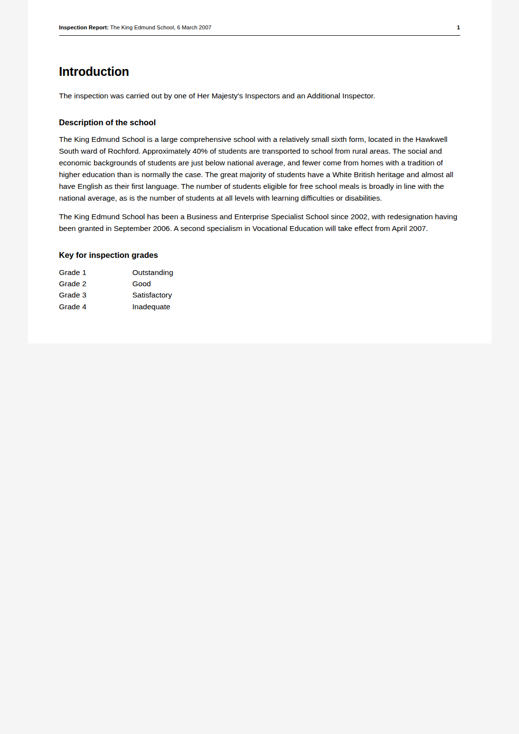Inspection Report: The King Edmund School, 6 March 2007
1
Introduction
The inspection was carried out by one of Her Majesty's Inspectors and an Additional Inspector.
Description of the school
The King Edmund School is a large comprehensive school with a relatively small sixth form, located in the Hawkwell South ward of Rochford. Approximately 40% of students are transported to school from rural areas. The social and economic backgrounds of students are just below national average, and fewer come from homes with a tradition of higher education than is normally the case. The great majority of students have a White British heritage and almost all have English as their first language. The number of students eligible for free school meals is broadly in line with the national average, as is the number of students at all levels with learning difficulties or disabilities.
The King Edmund School has been a Business and Enterprise Specialist School since 2002, with redesignation having been granted in September 2006. A second specialism in Vocational Education will take effect from April 2007.
Key for inspection grades
Grade 1 Outstanding
Grade 2 Good
Grade 3 Satisfactory
Grade 4 Inadequate